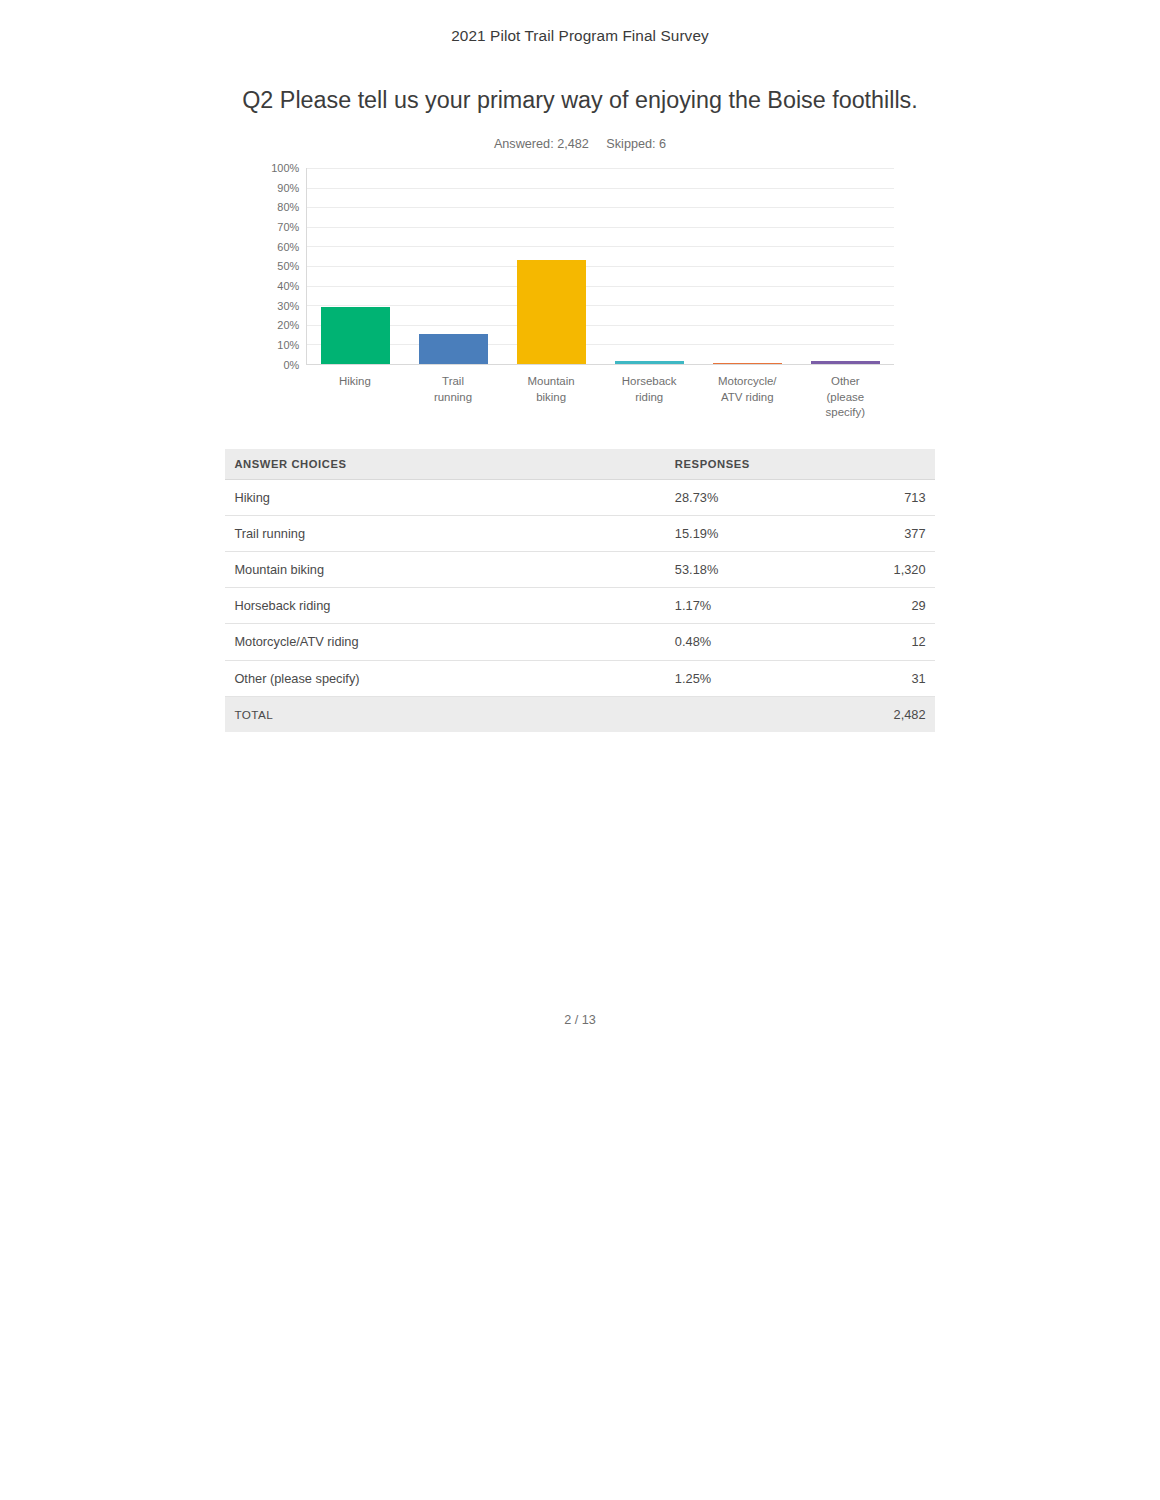2021 Pilot Trail Program Final Survey
Q2 Please tell us your primary way of enjoying the Boise foothills.
Answered: 2,482 Skipped: 6
100% 90% 80% 70% 60% 50% 40% 30% 20% 10% 0%
Hiking
Trail
running
Mountain
biking
Horseback
riding
Motorcycle/
ATV riding
Other
(please
specify)
| Answer Choices | Responses |
| --- | --- |
| Hiking | 28.73% | 713 |
| Trail running | 15.19% | 377 |
| Mountain biking | 53.18% | 1,320 |
| Horseback riding | 1.17% | 29 |
| Motorcycle/ATV riding | 0.48% | 12 |
| Other (please specify) | 1.25% | 31 |
| Total | | 2,482 |
2 / 13